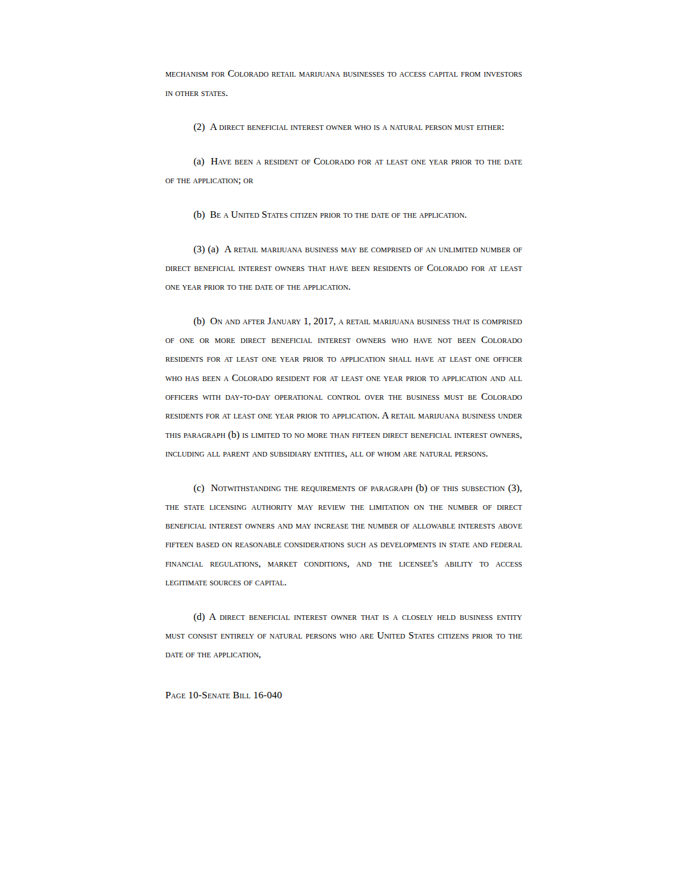mechanism for Colorado retail marijuana businesses to access capital from investors in other states.
(2) A direct beneficial interest owner who is a natural person must either:
(a) Have been a resident of Colorado for at least one year prior to the date of the application; or
(b) Be a United States citizen prior to the date of the application.
(3) (a) A retail marijuana business may be comprised of an unlimited number of direct beneficial interest owners that have been residents of Colorado for at least one year prior to the date of the application.
(b) On and after January 1, 2017, a retail marijuana business that is comprised of one or more direct beneficial interest owners who have not been Colorado residents for at least one year prior to application shall have at least one officer who has been a Colorado resident for at least one year prior to application and all officers with day-to-day operational control over the business must be Colorado residents for at least one year prior to application. A retail marijuana business under this paragraph (b) is limited to no more than fifteen direct beneficial interest owners, including all parent and subsidiary entities, all of whom are natural persons.
(c) Notwithstanding the requirements of paragraph (b) of this subsection (3), the state licensing authority may review the limitation on the number of direct beneficial interest owners and may increase the number of allowable interests above fifteen based on reasonable considerations such as developments in state and federal financial regulations, market conditions, and the licensee's ability to access legitimate sources of capital.
(d) A direct beneficial interest owner that is a closely held business entity must consist entirely of natural persons who are United States citizens prior to the date of the application,
Page 10-Senate Bill 16-040